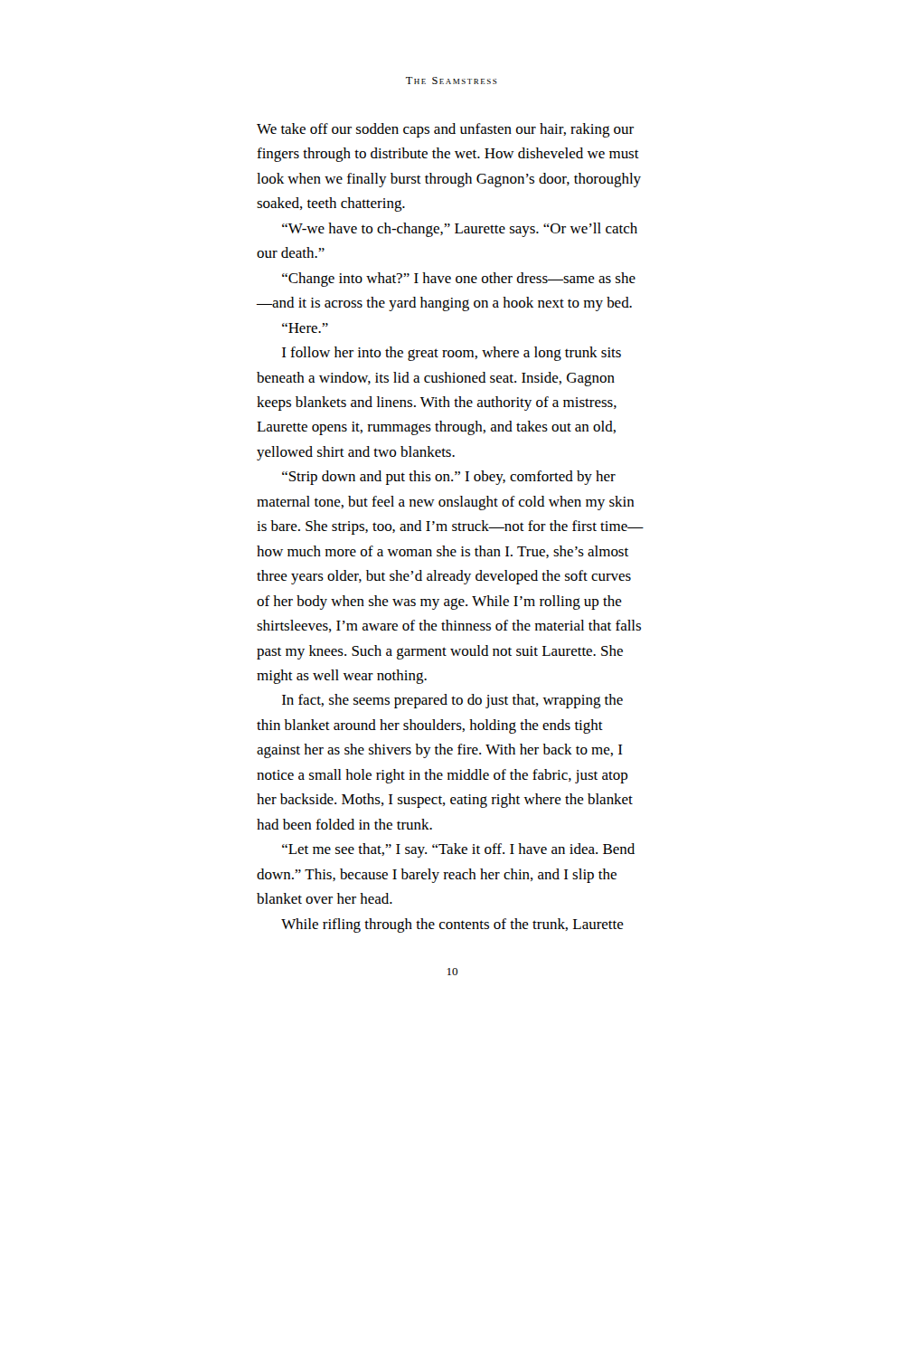The Seamstress
We take off our sodden caps and unfasten our hair, raking our fingers through to distribute the wet. How disheveled we must look when we finally burst through Gagnon’s door, thoroughly soaked, teeth chattering.
“W-we have to ch-change,” Laurette says. “Or we’ll catch our death.”
“Change into what?” I have one other dress—same as she—and it is across the yard hanging on a hook next to my bed.
“Here.”
I follow her into the great room, where a long trunk sits beneath a window, its lid a cushioned seat. Inside, Gagnon keeps blankets and linens. With the authority of a mistress, Laurette opens it, rummages through, and takes out an old, yellowed shirt and two blankets.
“Strip down and put this on.” I obey, comforted by her maternal tone, but feel a new onslaught of cold when my skin is bare. She strips, too, and I’m struck—not for the first time—how much more of a woman she is than I. True, she’s almost three years older, but she’d already developed the soft curves of her body when she was my age. While I’m rolling up the shirtsleeves, I’m aware of the thinness of the material that falls past my knees. Such a garment would not suit Laurette. She might as well wear nothing.
In fact, she seems prepared to do just that, wrapping the thin blanket around her shoulders, holding the ends tight against her as she shivers by the fire. With her back to me, I notice a small hole right in the middle of the fabric, just atop her backside. Moths, I suspect, eating right where the blanket had been folded in the trunk.
“Let me see that,” I say. “Take it off. I have an idea. Bend down.” This, because I barely reach her chin, and I slip the blanket over her head.
While rifling through the contents of the trunk, Laurette
10